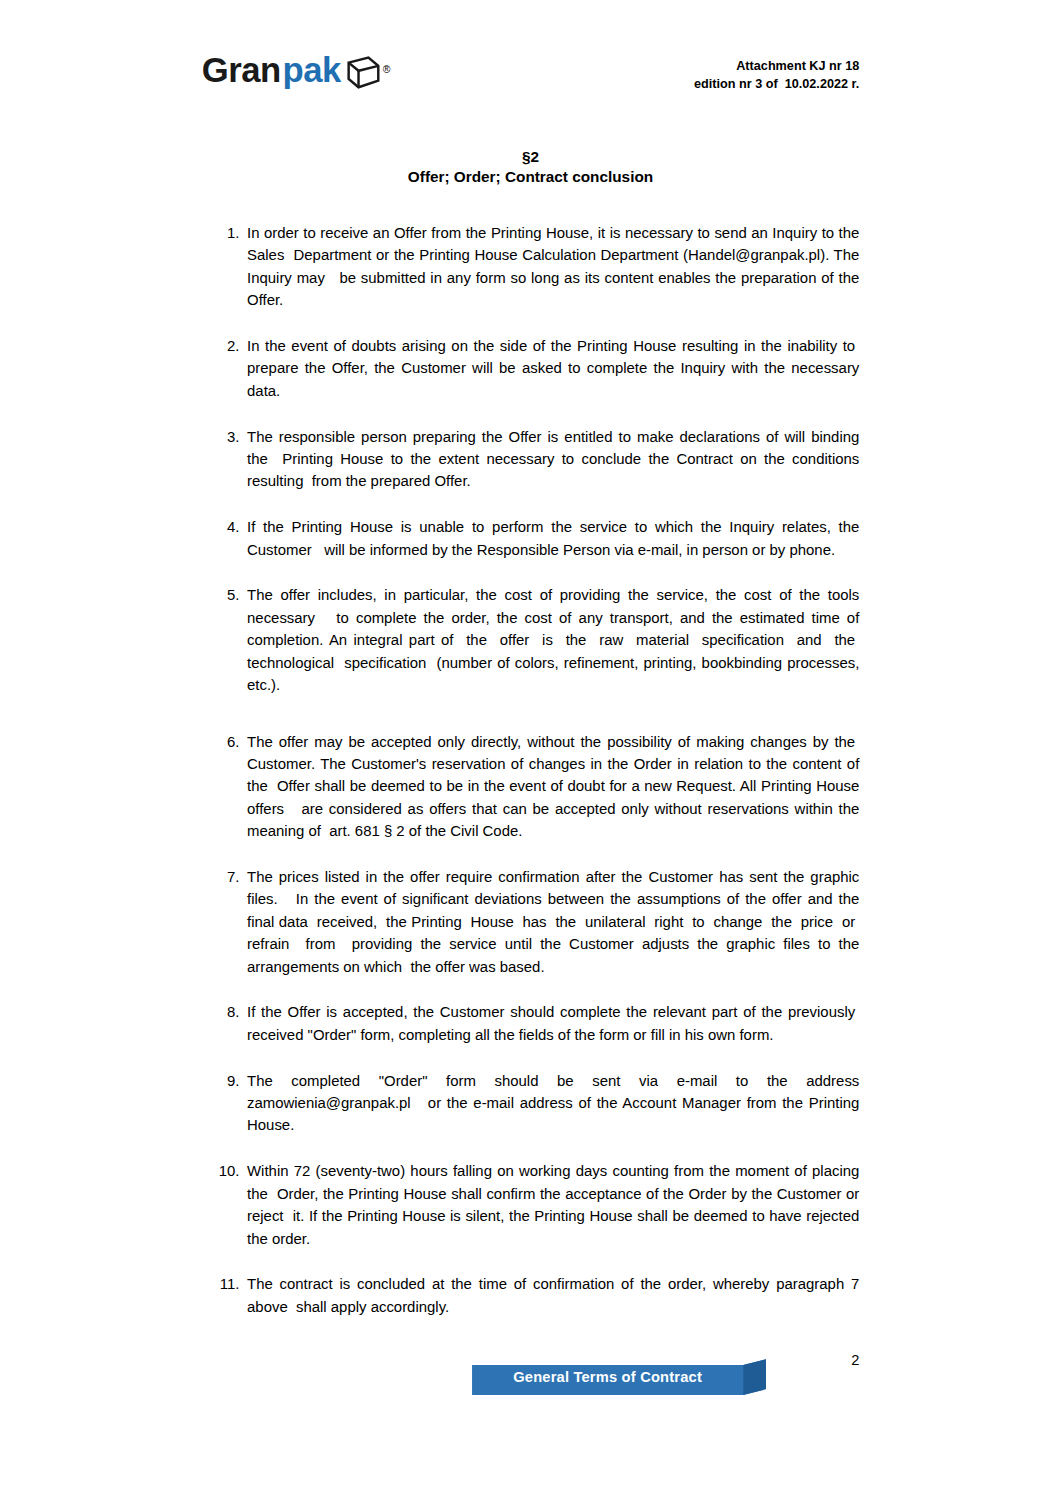Gran pak ®
Attachment KJ nr 18
edition nr 3 of 10.02.2022 r.
§2
Offer; Order; Contract conclusion
In order to receive an Offer from the Printing House, it is necessary to send an Inquiry to the Sales Department or the Printing House Calculation Department (Handel@granpak.pl). The Inquiry may be submitted in any form so long as its content enables the preparation of the Offer.
In the event of doubts arising on the side of the Printing House resulting in the inability to prepare the Offer, the Customer will be asked to complete the Inquiry with the necessary data.
The responsible person preparing the Offer is entitled to make declarations of will binding the Printing House to the extent necessary to conclude the Contract on the conditions resulting from the prepared Offer.
If the Printing House is unable to perform the service to which the Inquiry relates, the Customer will be informed by the Responsible Person via e-mail, in person or by phone.
The offer includes, in particular, the cost of providing the service, the cost of the tools necessary to complete the order, the cost of any transport, and the estimated time of completion. An integral part of the offer is the raw material specification and the technological specification (number of colors, refinement, printing, bookbinding processes, etc.).
The offer may be accepted only directly, without the possibility of making changes by the Customer. The Customer's reservation of changes in the Order in relation to the content of the Offer shall be deemed to be in the event of doubt for a new Request. All Printing House offers are considered as offers that can be accepted only without reservations within the meaning of art. 681 § 2 of the Civil Code.
The prices listed in the offer require confirmation after the Customer has sent the graphic files. In the event of significant deviations between the assumptions of the offer and the final data received, the Printing House has the unilateral right to change the price or refrain from providing the service until the Customer adjusts the graphic files to the arrangements on which the offer was based.
If the Offer is accepted, the Customer should complete the relevant part of the previously received "Order" form, completing all the fields of the form or fill in his own form.
The completed "Order" form should be sent via e-mail to the address zamowienia@granpak.pl or the e-mail address of the Account Manager from the Printing House.
Within 72 (seventy-two) hours falling on working days counting from the moment of placing the Order, the Printing House shall confirm the acceptance of the Order by the Customer or reject it. If the Printing House is silent, the Printing House shall be deemed to have rejected the order.
The contract is concluded at the time of confirmation of the order, whereby paragraph 7 above shall apply accordingly.
2
General Terms of Contract